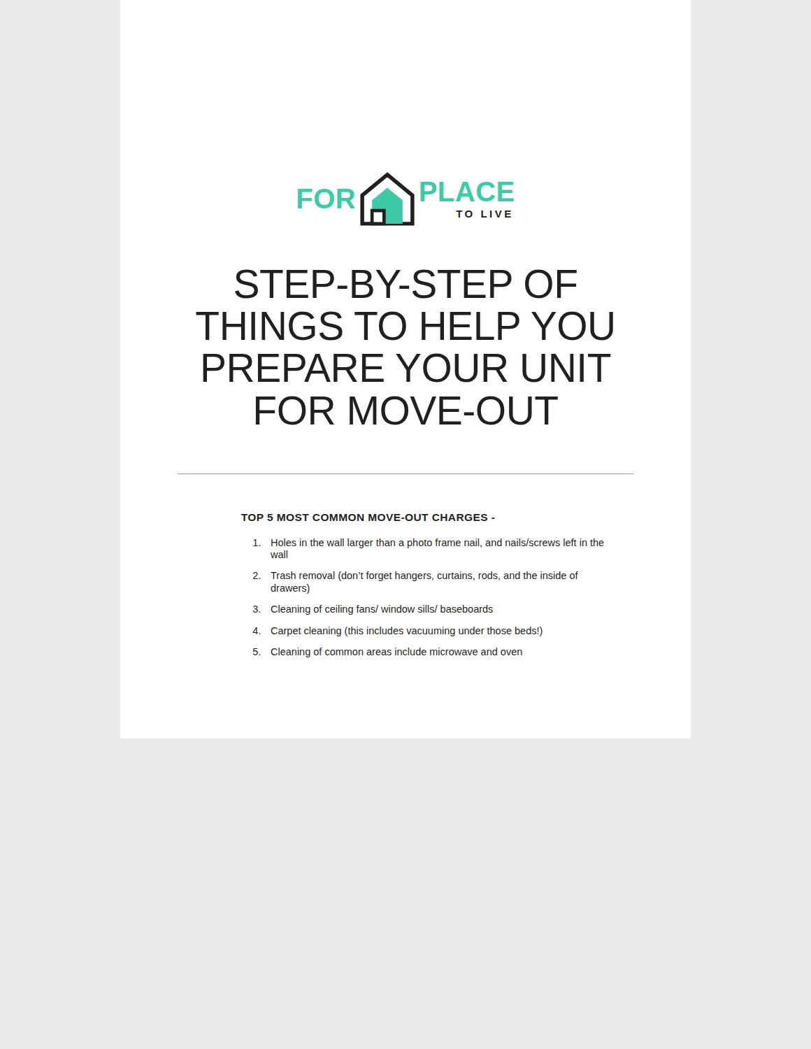FOR PLACE TO LIVE
Step-By-Step of Things to Help You Prepare Your Unit for Move-Out
Top 5 Most Common Move-Out Charges -
Holes in the wall larger than a photo frame nail, and nails/screws left in the wall
Trash removal (don’t forget hangers, curtains, rods, and the inside of drawers)
Cleaning of ceiling fans/ window sills/ baseboards
Carpet cleaning (this includes vacuuming under those beds!)
Cleaning of common areas include microwave and oven